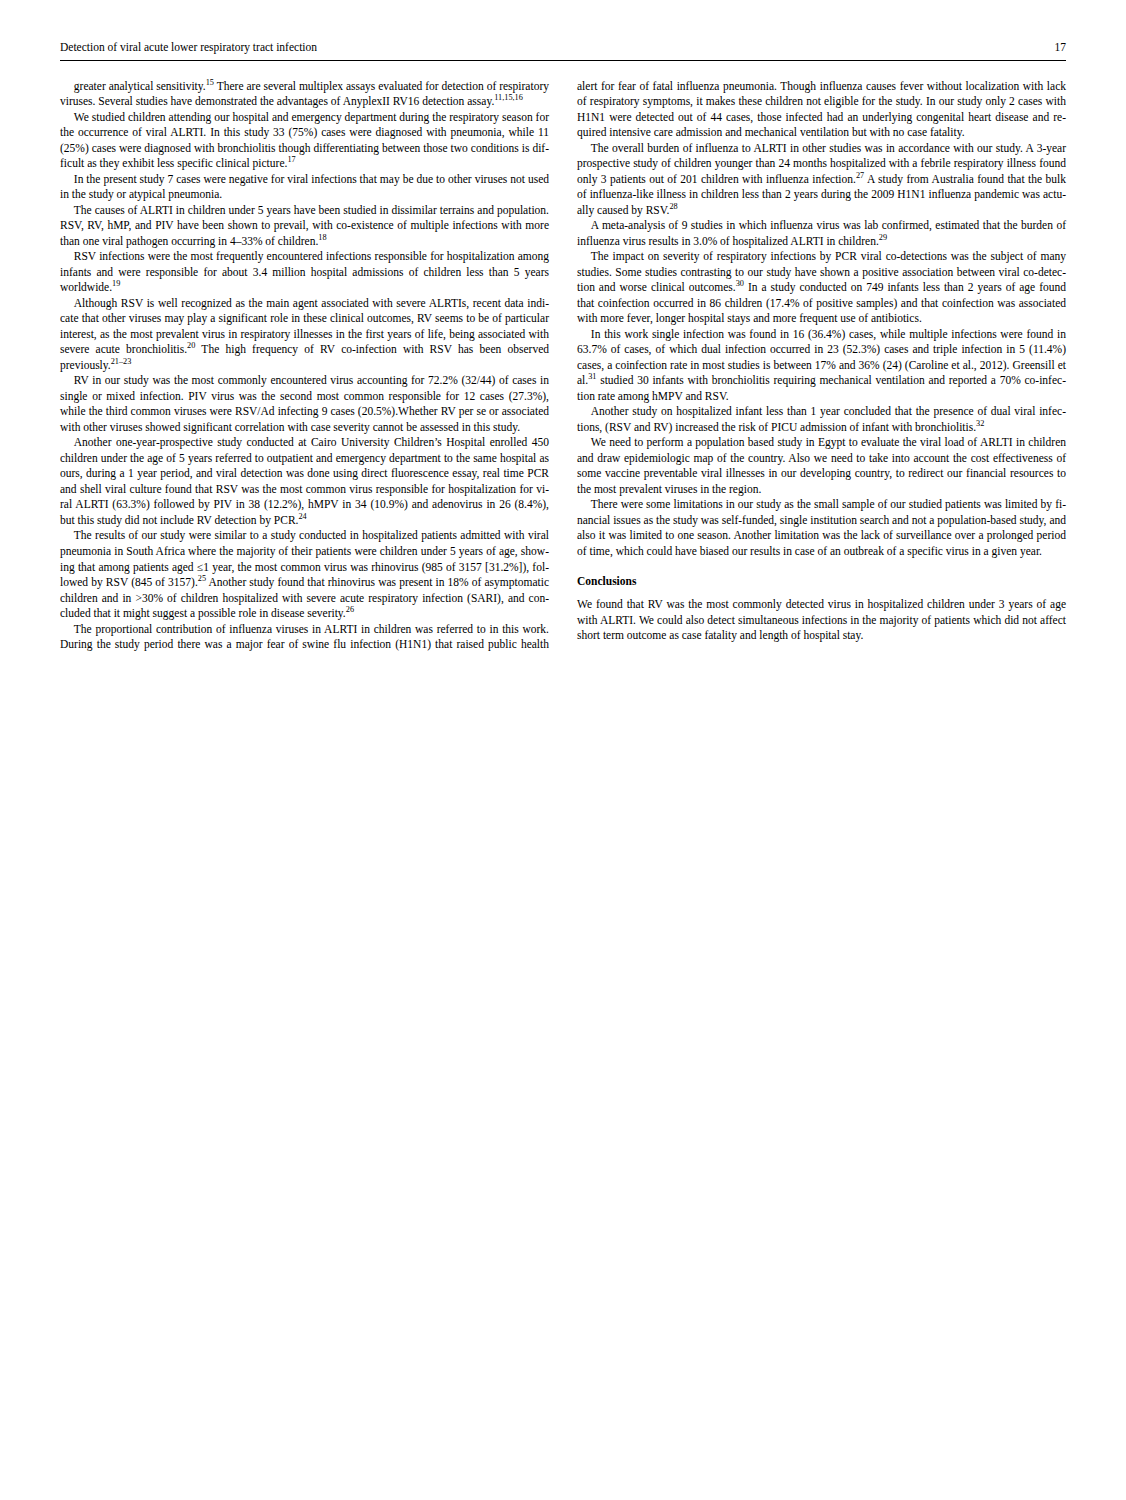Detection of viral acute lower respiratory tract infection 17
greater analytical sensitivity.15 There are several multiplex assays evaluated for detection of respiratory viruses. Several studies have demonstrated the advantages of AnyplexII RV16 detection assay.11,15,16
We studied children attending our hospital and emergency department during the respiratory season for the occurrence of viral ALRTI. In this study 33 (75%) cases were diagnosed with pneumonia, while 11 (25%) cases were diagnosed with bronchiolitis though differentiating between those two conditions is difficult as they exhibit less specific clinical picture.17
In the present study 7 cases were negative for viral infections that may be due to other viruses not used in the study or atypical pneumonia.
The causes of ALRTI in children under 5 years have been studied in dissimilar terrains and population. RSV, RV, hMP, and PIV have been shown to prevail, with co-existence of multiple infections with more than one viral pathogen occurring in 4–33% of children.18
RSV infections were the most frequently encountered infections responsible for hospitalization among infants and were responsible for about 3.4 million hospital admissions of children less than 5 years worldwide.19
Although RSV is well recognized as the main agent associated with severe ALRTIs, recent data indicate that other viruses may play a significant role in these clinical outcomes, RV seems to be of particular interest, as the most prevalent virus in respiratory illnesses in the first years of life, being associated with severe acute bronchiolitis.20 The high frequency of RV co-infection with RSV has been observed previously.21–23
RV in our study was the most commonly encountered virus accounting for 72.2% (32/44) of cases in single or mixed infection. PIV virus was the second most common responsible for 12 cases (27.3%), while the third common viruses were RSV/Ad infecting 9 cases (20.5%).Whether RV per se or associated with other viruses showed significant correlation with case severity cannot be assessed in this study.
Another one-year-prospective study conducted at Cairo University Children’s Hospital enrolled 450 children under the age of 5 years referred to outpatient and emergency department to the same hospital as ours, during a 1 year period, and viral detection was done using direct fluorescence essay, real time PCR and shell viral culture found that RSV was the most common virus responsible for hospitalization for viral ALRTI (63.3%) followed by PIV in 38 (12.2%), hMPV in 34 (10.9%) and adenovirus in 26 (8.4%), but this study did not include RV detection by PCR.24
The results of our study were similar to a study conducted in hospitalized patients admitted with viral pneumonia in South Africa where the majority of their patients were children under 5 years of age, showing that among patients aged ≤1 year, the most common virus was rhinovirus (985 of 3157 [31.2%]), followed by RSV (845 of 3157).25 Another study found that rhinovirus was present in 18% of asymptomatic children and in >30% of children hospitalized with severe acute respiratory infection (SARI), and concluded that it might suggest a possible role in disease severity.26
The proportional contribution of influenza viruses in ALRTI in children was referred to in this work. During the study period there was a major fear of swine flu infection (H1N1) that raised public health alert for fear of fatal influenza pneumonia. Though influenza causes fever without localization with lack of respiratory symptoms, it makes these children not eligible for the study. In our study only 2 cases with H1N1 were detected out of 44 cases, those infected had an underlying congenital heart disease and required intensive care admission and mechanical ventilation but with no case fatality.
The overall burden of influenza to ALRTI in other studies was in accordance with our study. A 3-year prospective study of children younger than 24 months hospitalized with a febrile respiratory illness found only 3 patients out of 201 children with influenza infection.27 A study from Australia found that the bulk of influenza-like illness in children less than 2 years during the 2009 H1N1 influenza pandemic was actually caused by RSV.28
A meta-analysis of 9 studies in which influenza virus was lab confirmed, estimated that the burden of influenza virus results in 3.0% of hospitalized ALRTI in children.29
The impact on severity of respiratory infections by PCR viral co-detections was the subject of many studies. Some studies contrasting to our study have shown a positive association between viral co-detection and worse clinical outcomes.30 In a study conducted on 749 infants less than 2 years of age found that coinfection occurred in 86 children (17.4% of positive samples) and that coinfection was associated with more fever, longer hospital stays and more frequent use of antibiotics.
In this work single infection was found in 16 (36.4%) cases, while multiple infections were found in 63.7% of cases, of which dual infection occurred in 23 (52.3%) cases and triple infection in 5 (11.4%) cases, a coinfection rate in most studies is between 17% and 36% (24) (Caroline et al., 2012). Greensill et al.31 studied 30 infants with bronchiolitis requiring mechanical ventilation and reported a 70% co-infection rate among hMPV and RSV.
Another study on hospitalized infant less than 1 year concluded that the presence of dual viral infections, (RSV and RV) increased the risk of PICU admission of infant with bronchiolitis.32
We need to perform a population based study in Egypt to evaluate the viral load of ARLTI in children and draw epidemiologic map of the country. Also we need to take into account the cost effectiveness of some vaccine preventable viral illnesses in our developing country, to redirect our financial resources to the most prevalent viruses in the region.
There were some limitations in our study as the small sample of our studied patients was limited by financial issues as the study was self-funded, single institution search and not a population-based study, and also it was limited to one season. Another limitation was the lack of surveillance over a prolonged period of time, which could have biased our results in case of an outbreak of a specific virus in a given year.
Conclusions
We found that RV was the most commonly detected virus in hospitalized children under 3 years of age with ALRTI. We could also detect simultaneous infections in the majority of patients which did not affect short term outcome as case fatality and length of hospital stay.